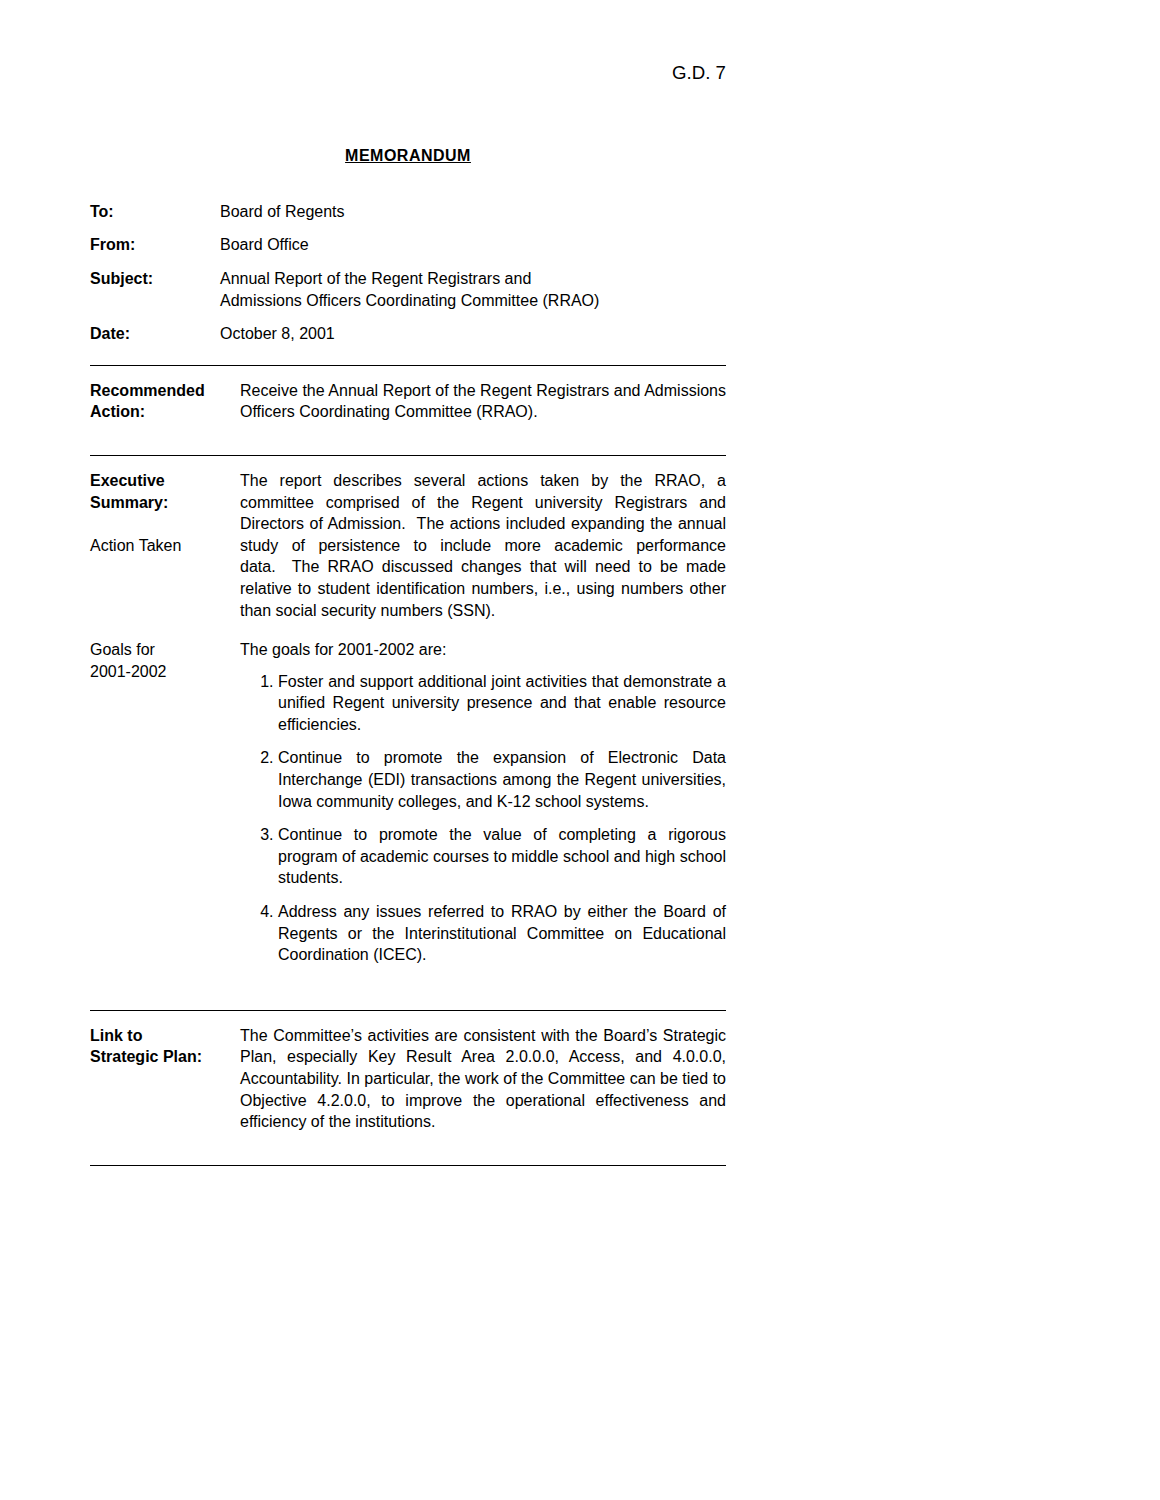G.D. 7
MEMORANDUM
| To: | Board of Regents |
| From: | Board Office |
| Subject: | Annual Report of the Regent Registrars and Admissions Officers Coordinating Committee (RRAO) |
| Date: | October 8, 2001 |
| Recommended Action: | Receive the Annual Report of the Regent Registrars and Admissions Officers Coordinating Committee (RRAO). |
| Executive Summary: Action Taken | The report describes several actions taken by the RRAO, a committee comprised of the Regent university Registrars and Directors of Admission. The actions included expanding the annual study of persistence to include more academic performance data. The RRAO discussed changes that will need to be made relative to student identification numbers, i.e., using numbers other than social security numbers (SSN). |
| Goals for 2001-2002 | The goals for 2001-2002 are: Foster and support additional joint activities that demonstrate a unified Regent university presence and that enable resource efficiencies. Continue to promote the expansion of Electronic Data Interchange (EDI) transactions among the Regent universities, Iowa community colleges, and K-12 school systems. Continue to promote the value of completing a rigorous program of academic courses to middle school and high school students. Address any issues referred to RRAO by either the Board of Regents or the Interinstitutional Committee on Educational Coordination (ICEC). |
| Link to Strategic Plan: | The Committee’s activities are consistent with the Board’s Strategic Plan, especially Key Result Area 2.0.0.0, Access, and 4.0.0.0, Accountability. In particular, the work of the Committee can be tied to Objective 4.2.0.0, to improve the operational effectiveness and efficiency of the institutions. |